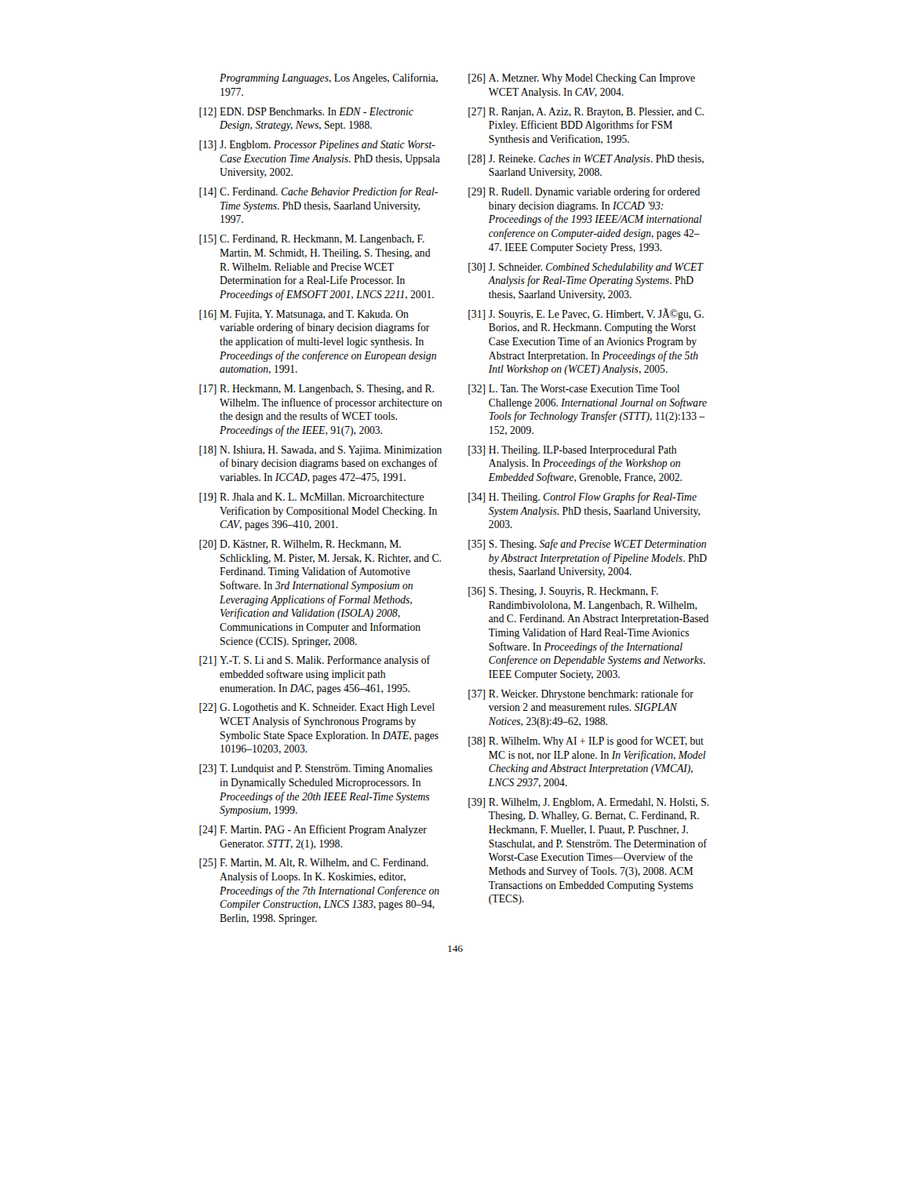Programming Languages, Los Angeles, California, 1977.
[12] EDN. DSP Benchmarks. In EDN - Electronic Design, Strategy, News, Sept. 1988.
[13] J. Engblom. Processor Pipelines and Static Worst-Case Execution Time Analysis. PhD thesis, Uppsala University, 2002.
[14] C. Ferdinand. Cache Behavior Prediction for Real-Time Systems. PhD thesis, Saarland University, 1997.
[15] C. Ferdinand, R. Heckmann, M. Langenbach, F. Martin, M. Schmidt, H. Theiling, S. Thesing, and R. Wilhelm. Reliable and Precise WCET Determination for a Real-Life Processor. In Proceedings of EMSOFT 2001, LNCS 2211, 2001.
[16] M. Fujita, Y. Matsunaga, and T. Kakuda. On variable ordering of binary decision diagrams for the application of multi-level logic synthesis. In Proceedings of the conference on European design automation, 1991.
[17] R. Heckmann, M. Langenbach, S. Thesing, and R. Wilhelm. The influence of processor architecture on the design and the results of WCET tools. Proceedings of the IEEE, 91(7), 2003.
[18] N. Ishiura, H. Sawada, and S. Yajima. Minimization of binary decision diagrams based on exchanges of variables. In ICCAD, pages 472–475, 1991.
[19] R. Jhala and K. L. McMillan. Microarchitecture Verification by Compositional Model Checking. In CAV, pages 396–410, 2001.
[20] D. Kästner, R. Wilhelm, R. Heckmann, M. Schlickling, M. Pister, M. Jersak, K. Richter, and C. Ferdinand. Timing Validation of Automotive Software. In 3rd International Symposium on Leveraging Applications of Formal Methods, Verification and Validation (ISOLA) 2008, Communications in Computer and Information Science (CCIS). Springer, 2008.
[21] Y.-T. S. Li and S. Malik. Performance analysis of embedded software using implicit path enumeration. In DAC, pages 456–461, 1995.
[22] G. Logothetis and K. Schneider. Exact High Level WCET Analysis of Synchronous Programs by Symbolic State Space Exploration. In DATE, pages 10196–10203, 2003.
[23] T. Lundquist and P. Stenström. Timing Anomalies in Dynamically Scheduled Microprocessors. In Proceedings of the 20th IEEE Real-Time Systems Symposium, 1999.
[24] F. Martin. PAG - An Efficient Program Analyzer Generator. STTT, 2(1), 1998.
[25] F. Martin, M. Alt, R. Wilhelm, and C. Ferdinand. Analysis of Loops. In K. Koskimies, editor, Proceedings of the 7th International Conference on Compiler Construction, LNCS 1383, pages 80–94, Berlin, 1998. Springer.
[26] A. Metzner. Why Model Checking Can Improve WCET Analysis. In CAV, 2004.
[27] R. Ranjan, A. Aziz, R. Brayton, B. Plessier, and C. Pixley. Efficient BDD Algorithms for FSM Synthesis and Verification, 1995.
[28] J. Reineke. Caches in WCET Analysis. PhD thesis, Saarland University, 2008.
[29] R. Rudell. Dynamic variable ordering for ordered binary decision diagrams. In ICCAD '93: Proceedings of the 1993 IEEE/ACM international conference on Computer-aided design, pages 42–47. IEEE Computer Society Press, 1993.
[30] J. Schneider. Combined Schedulability and WCET Analysis for Real-Time Operating Systems. PhD thesis, Saarland University, 2003.
[31] J. Souyris, E. Le Pavec, G. Himbert, V. JÃ©gu, G. Borios, and R. Heckmann. Computing the Worst Case Execution Time of an Avionics Program by Abstract Interpretation. In Proceedings of the 5th Intl Workshop on (WCET) Analysis, 2005.
[32] L. Tan. The Worst-case Execution Time Tool Challenge 2006. International Journal on Software Tools for Technology Transfer (STTT), 11(2):133 – 152, 2009.
[33] H. Theiling. ILP-based Interprocedural Path Analysis. In Proceedings of the Workshop on Embedded Software, Grenoble, France, 2002.
[34] H. Theiling. Control Flow Graphs for Real-Time System Analysis. PhD thesis, Saarland University, 2003.
[35] S. Thesing. Safe and Precise WCET Determination by Abstract Interpretation of Pipeline Models. PhD thesis, Saarland University, 2004.
[36] S. Thesing, J. Souyris, R. Heckmann, F. Randimbivololona, M. Langenbach, R. Wilhelm, and C. Ferdinand. An Abstract Interpretation-Based Timing Validation of Hard Real-Time Avionics Software. In Proceedings of the International Conference on Dependable Systems and Networks. IEEE Computer Society, 2003.
[37] R. Weicker. Dhrystone benchmark: rationale for version 2 and measurement rules. SIGPLAN Notices, 23(8):49–62, 1988.
[38] R. Wilhelm. Why AI + ILP is good for WCET, but MC is not, nor ILP alone. In In Verification, Model Checking and Abstract Interpretation (VMCAI), LNCS 2937, 2004.
[39] R. Wilhelm, J. Engblom, A. Ermedahl, N. Holsti, S. Thesing, D. Whalley, G. Bernat, C. Ferdinand, R. Heckmann, F. Mueller, I. Puaut, P. Puschner, J. Staschulat, and P. Stenström. The Determination of Worst-Case Execution Times—Overview of the Methods and Survey of Tools. 7(3), 2008. ACM Transactions on Embedded Computing Systems (TECS).
146